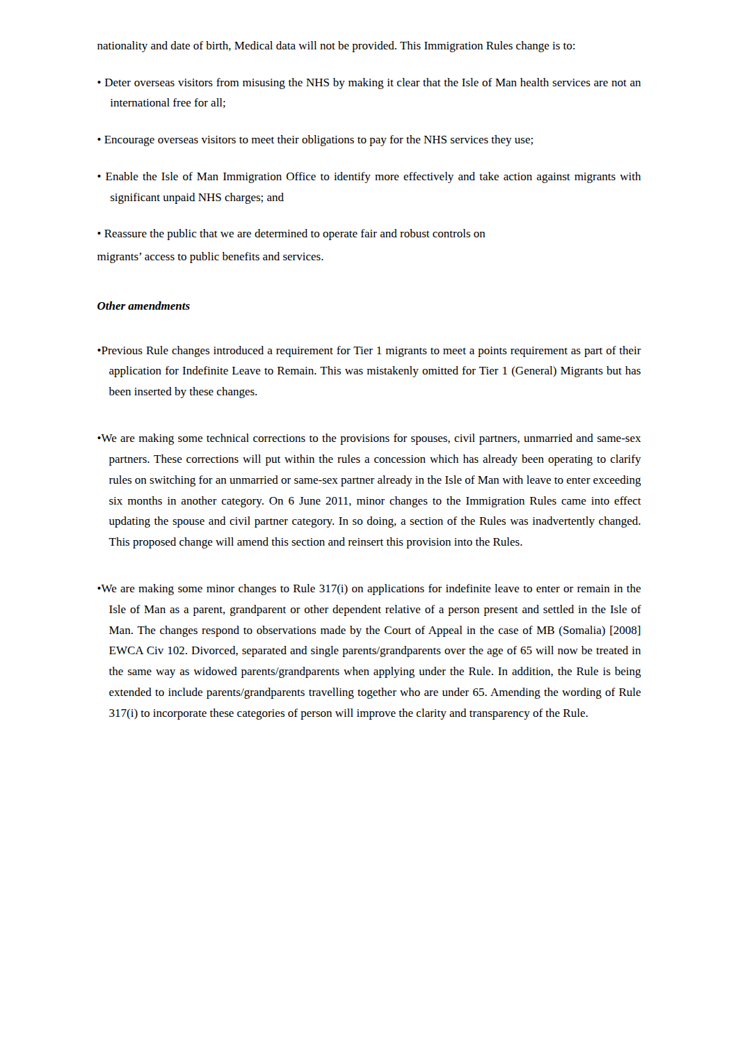nationality and date of birth, Medical data will not be provided. This Immigration Rules change is to:
• Deter overseas visitors from misusing the NHS by making it clear that the Isle of Man health services are not an international free for all;
• Encourage overseas visitors to meet their obligations to pay for the NHS services they use;
• Enable the Isle of Man Immigration Office to identify more effectively and take action against migrants with significant unpaid NHS charges; and
• Reassure the public that we are determined to operate fair and robust controls on
migrants’ access to public benefits and services.
Other amendments
•Previous Rule changes introduced a requirement for Tier 1 migrants to meet a points requirement as part of their application for Indefinite Leave to Remain. This was mistakenly omitted for Tier 1 (General) Migrants but has been inserted by these changes.
•We are making some technical corrections to the provisions for spouses, civil partners, unmarried and same-sex partners. These corrections will put within the rules a concession which has already been operating to clarify rules on switching for an unmarried or same-sex partner already in the Isle of Man with leave to enter exceeding six months in another category. On 6 June 2011, minor changes to the Immigration Rules came into effect updating the spouse and civil partner category. In so doing, a section of the Rules was inadvertently changed. This proposed change will amend this section and reinsert this provision into the Rules.
•We are making some minor changes to Rule 317(i) on applications for indefinite leave to enter or remain in the Isle of Man as a parent, grandparent or other dependent relative of a person present and settled in the Isle of Man. The changes respond to observations made by the Court of Appeal in the case of MB (Somalia) [2008] EWCA Civ 102. Divorced, separated and single parents/grandparents over the age of 65 will now be treated in the same way as widowed parents/grandparents when applying under the Rule. In addition, the Rule is being extended to include parents/grandparents travelling together who are under 65. Amending the wording of Rule 317(i) to incorporate these categories of person will improve the clarity and transparency of the Rule.